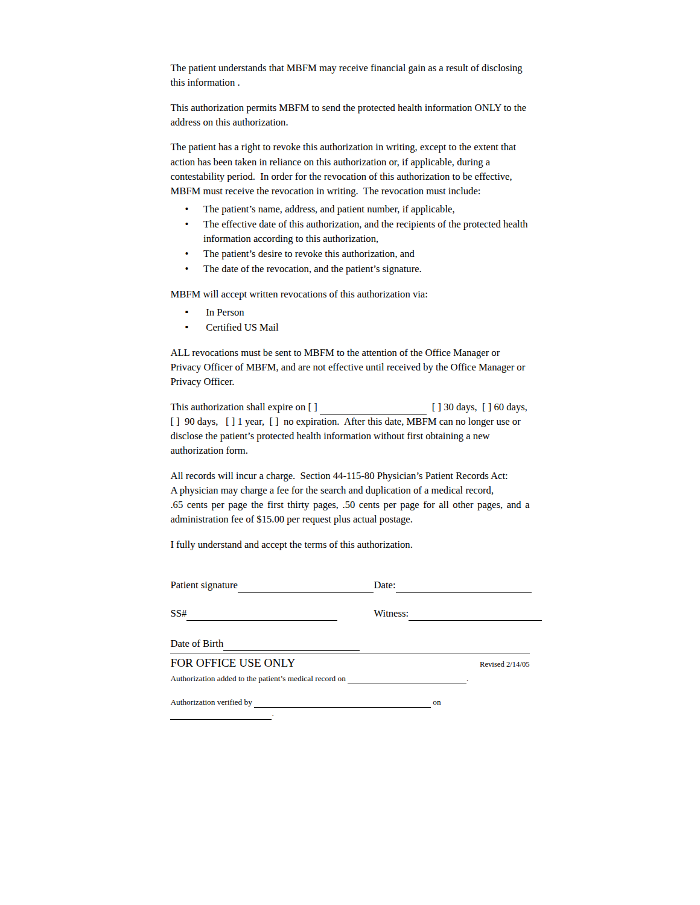The patient understands that MBFM may receive financial gain as a result of disclosing this information .
This authorization permits MBFM to send the protected health information ONLY to the address on this authorization.
The patient has a right to revoke this authorization in writing, except to the extent that action has been taken in reliance on this authorization or, if applicable, during a contestability period. In order for the revocation of this authorization to be effective, MBFM must receive the revocation in writing. The revocation must include:
The patient’s name, address, and patient number, if applicable,
The effective date of this authorization, and the recipients of the protected health information according to this authorization,
The patient’s desire to revoke this authorization, and
The date of the revocation, and the patient’s signature.
MBFM will accept written revocations of this authorization via:
In Person
Certified US Mail
ALL revocations must be sent to MBFM to the attention of the Office Manager or Privacy Officer of MBFM, and are not effective until received by the Office Manager or Privacy Officer.
This authorization shall expire on [ ] [ ] 30 days, [ ] 60 days,
[ ] 90 days, [ ] 1 year, [ ] no expiration. After this date, MBFM can no longer use or disclose the patient’s protected health information without first obtaining a new authorization form.
All records will incur a charge. Section 44-115-80 Physician’s Patient Records Act:
A physician may charge a fee for the search and duplication of a medical record,
.65 cents per page the first thirty pages, .50 cents per page for all other pages, and a administration fee of $15.00 per request plus actual postage.
I fully understand and accept the terms of this authorization.
| Patient signature | Date: |
| SS# | Witness: |
Date of Birth
FOR OFFICE USE ONLY Revised 2/14/05
Authorization added to the patient’s medical record on .
Authorization verified by on .